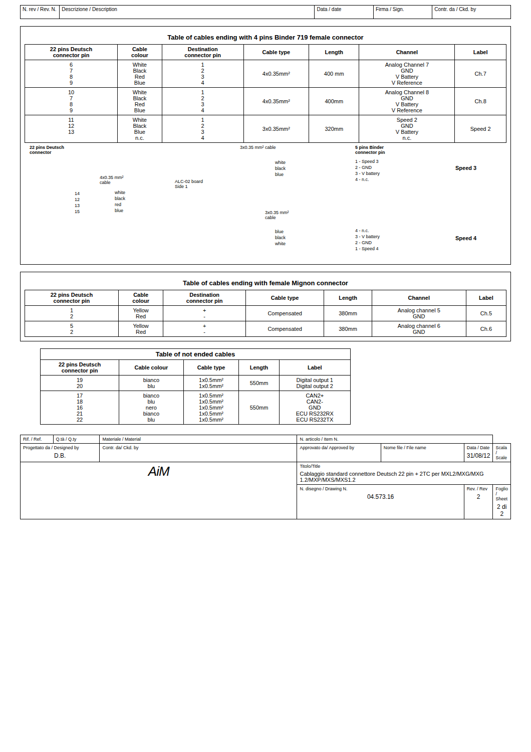| N. rev / Rev. N. | Descrizione / Description | Data / date | Firma / Sign. | Contr. da / Ckd. by |
Table of cables ending with 4 pins Binder 719 female connector
| 22 pins Deutsch connector pin | Cable colour | Destination connector pin | Cable type | Length | Channel | Label |
| --- | --- | --- | --- | --- | --- | --- |
| 6 7 8 9 | White Black Red Blue | 1 2 3 4 | 4x0.35mm² | 400 mm | Analog Channel 7 GND V Battery V Reference | Ch.7 |
| 10 7 8 9 | White Black Red Blue | 1 2 3 4 | 4x0.35mm² | 400mm | Analog Channel 8 GND V Battery V Reference | Ch.8 |
| 11 12 13 | White Black Blue n.c. | 1 2 3 4 | 3x0.35mm² | 320mm | Speed 2 GND V Battery n.c. | Speed 2 |
22 pins Deutsch
connector
3x0.35 mm² cable
5 pins Binder
connector pin
white
black
blue
1 - Speed 3
2 - GND
3 - V battery
4 - n.c.
Speed 3
4x0.35 mm²
cable
ALC-02 board
Side 1
14
12
13
15
white
black
red
blue
3x0.35 mm²
cable
blue
black
white
4 - n.c.
3 - V battery
2 - GND
1 - Speed 4
Speed 4
Table of cables ending with female Mignon connector
| 22 pins Deutsch connector pin | Cable colour | Destination connector pin | Cable type | Length | Channel | Label |
| --- | --- | --- | --- | --- | --- | --- |
| 1 2 | Yellow Red | + - | Compensated | 380mm | Analog channel 5 GND | Ch.5 |
| 5 2 | Yellow Red | + - | Compensated | 380mm | Analog channel 6 GND | Ch.6 |
| Table of not ended cables |
| --- |
| 22 pins Deutsch connector pin | Cable colour | Cable type | Length | Label |
| 19 20 | bianco blu | 1x0.5mm² 1x0.5mm² | 550mm | Digital output 1 Digital output 2 |
| 17 18 16 21 22 | bianco blu nero bianco blu | 1x0.5mm² 1x0.5mm² 1x0.5mm² 1x0.5mm² 1x0.5mm² | 550mm | CAN2+ CAN2- GND ECU RS232RX ECU RS232TX |
| Rif. / Ref. | Q.tà / Q.ty | Materiale / Material | N. articolo / Item N. |
| Progettato da / Designed by D.B. | Contr. da/ Ckd. by | Approvato da/ Approved by | Nome file / File name | Data / Date 31/08/12 | Scala / Scale |
| AiM | Titolo/Title Cablaggio standard connettore Deutsch 22 pin + 2TC per MXL2/MXG/MXG 1.2/MXP/MXS/MXS1.2 |
| N. disegno / Drawing N. 04.573.16 | Rev. / Rev 2 | Foglio / Sheet 2 di 2 |